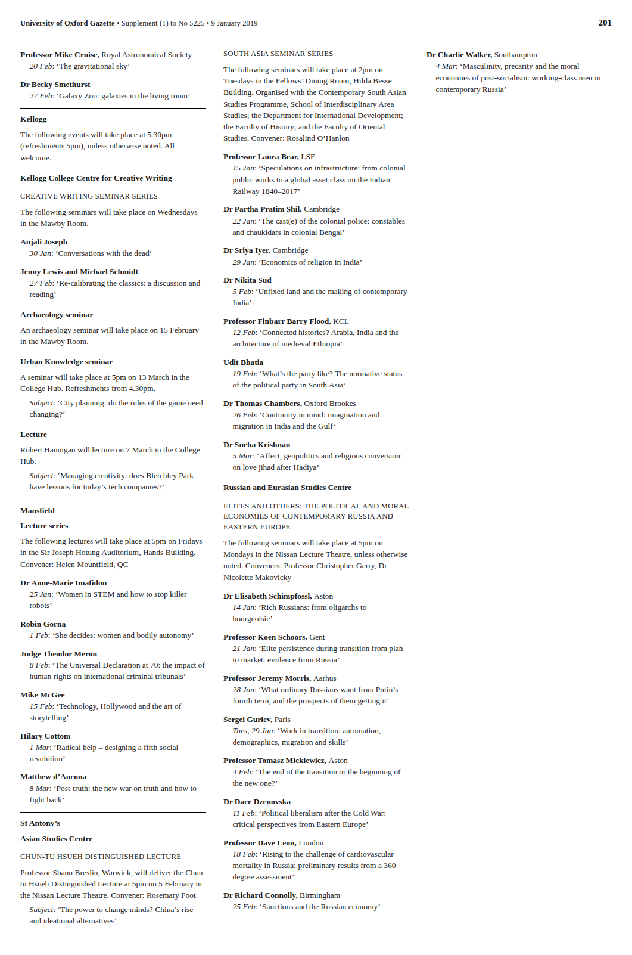University of Oxford Gazette • Supplement (1) to No 5225 • 9 January 2019
201
Professor Mike Cruise, Royal Astronomical Society
20 Feb: ‘The gravitational sky’
Dr Becky Smethurst
27 Feb: ‘Galaxy Zoo: galaxies in the living room’
Kellogg
The following events will take place at 5.30pm (refreshments 5pm), unless otherwise noted. All welcome.
Kellogg College Centre for Creative Writing
Creative Writing Seminar Series
The following seminars will take place on Wednesdays in the Mawby Room.
Anjali Joseph
30 Jan: ‘Conversations with the dead’
Jenny Lewis and Michael Schmidt
27 Feb: ‘Re-calibrating the classics: a discussion and reading’
Archaeology seminar
An archaeology seminar will take place on 15 February in the Mawby Room.
Urban Knowledge seminar
A seminar will take place at 5pm on 13 March in the College Hub. Refreshments from 4.30pm.
Subject: ‘City planning: do the rules of the game need changing?’
Lecture
Robert Hannigan will lecture on 7 March in the College Hub.
Subject: ‘Managing creativity: does Bletchley Park have lessons for today’s tech companies?’
Mansfield
Lecture series
The following lectures will take place at 5pm on Fridays in the Sir Joseph Hotung Auditorium, Hands Building. Convener: Helen Mountfield, QC
Dr Anne-Marie Imafidon
25 Jan: ‘Women in STEM and how to stop killer robots’
Robin Gorna
1 Feb: ‘She decides: women and bodily autonomy’
Judge Theodor Meron
8 Feb: ‘The Universal Declaration at 70: the impact of human rights on international criminal tribunals’
Mike McGee
15 Feb: ‘Technology, Hollywood and the art of storytelling’
Hilary Cottom
1 Mar: ‘Radical help – designing a fifth social revolution’
Matthew d’Ancona
8 Mar: ‘Post-truth: the new war on truth and how to fight back’
St Antony’s
Asian Studies Centre
Chun-tu Hsueh Distinguished Lecture
Professor Shaun Breslin, Warwick, will deliver the Chun-tu Hsueh Distinguished Lecture at 5pm on 5 February in the Nissan Lecture Theatre. Convener: Rosemary Foot
Subject: ‘The power to change minds? China’s rise and ideational alternatives’
South Asia Seminar Series
The following seminars will take place at 2pm on Tuesdays in the Fellows’ Dining Room, Hilda Besse Building. Organised with the Contemporary South Asian Studies Programme, School of Interdisciplinary Area Studies; the Department for International Development; the Faculty of History; and the Faculty of Oriental Studies. Convener: Rosalind O’Hanlon
Professor Laura Bear, LSE
15 Jan: ‘Speculations on infrastructure: from colonial public works to a global asset class on the Indian Railway 1840–2017’
Dr Partha Pratim Shil, Cambridge
22 Jan: ‘The cast(e) of the colonial police: constables and chaukidars in colonial Bengal’
Dr Sriya Iyer, Cambridge
29 Jan: ‘Economics of religion in India’
Dr Nikita Sud
5 Feb: ‘Unfixed land and the making of contemporary India’
Professor Finbarr Barry Flood, KCL
12 Feb: ‘Connected histories? Arabia, India and the architecture of medieval Ethiopia’
Udit Bhatia
19 Feb: ‘What’s the party like? The normative status of the political party in South Asia’
Dr Thomas Chambers, Oxford Brookes
26 Feb: ‘Continuity in mind: imagination and migration in India and the Gulf’
Dr Sneha Krishnan
5 Mar: ‘Affect, geopolitics and religious conversion: on love jihad after Hadiya’
Russian and Eurasian Studies Centre
Elites and Others: the Political and Moral Economies of Contemporary Russia and Eastern Europe
The following seminars will take place at 5pm on Mondays in the Nissan Lecture Theatre, unless otherwise noted. Conveners: Professor Christopher Gerry, Dr Nicolette Makovicky
Dr Elisabeth Schimpfossl, Aston
14 Jan: ‘Rich Russians: from oligarchs to bourgeoisie’
Professor Koen Schoors, Gent
21 Jan: ‘Elite persistence during transition from plan to market: evidence from Russia’
Professor Jeremy Morris, Aarhus
28 Jan: ‘What ordinary Russians want from Putin’s fourth term, and the prospects of them getting it’
Sergei Guriev, Paris
Tues, 29 Jan: ‘Work in transition: automation, demographics, migration and skills’
Professor Tomasz Mickiewicz, Aston
4 Feb: ‘The end of the transition or the beginning of the new one?’
Dr Dace Dzenovska
11 Feb: ‘Political liberalism after the Cold War: critical perspectives from Eastern Europe’
Professor Dave Leon, London
18 Feb: ‘Rising to the challenge of cardiovascular mortality in Russia: preliminary results from a 360-degree assessment’
Dr Richard Connolly, Birmingham
25 Feb: ‘Sanctions and the Russian economy’
Dr Charlie Walker, Southampton
4 Mar: ‘Masculinity, precarity and the moral economies of post-socialism: working-class men in contemporary Russia’